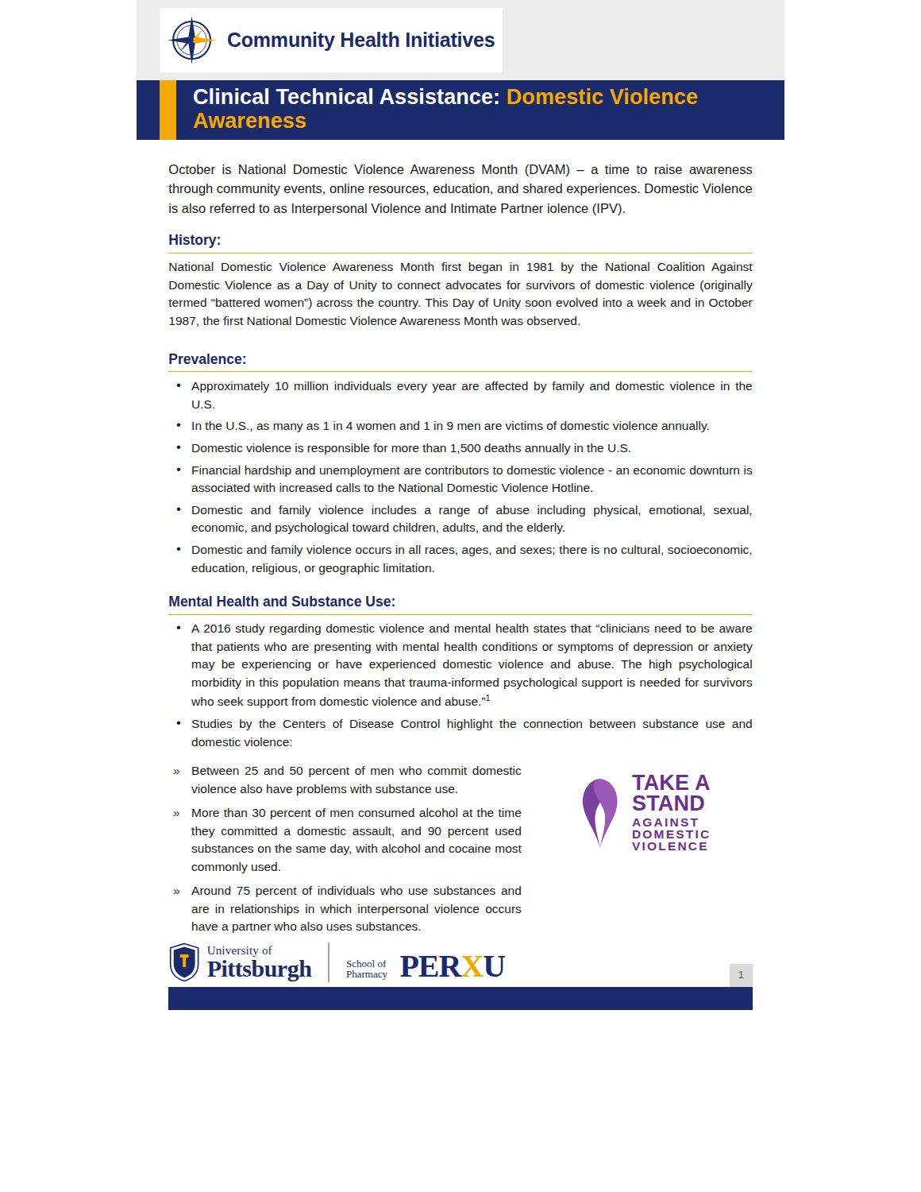Community Health Initiatives
Clinical Technical Assistance: Domestic Violence Awareness
October is National Domestic Violence Awareness Month (DVAM) – a time to raise awareness through community events, online resources, education, and shared experiences. Domestic Violence is also referred to as Interpersonal Violence and Intimate Partner iolence (IPV).
History:
National Domestic Violence Awareness Month first began in 1981 by the National Coalition Against Domestic Violence as a Day of Unity to connect advocates for survivors of domestic violence (originally termed “battered women”) across the country. This Day of Unity soon evolved into a week and in October 1987, the first National Domestic Violence Awareness Month was observed.
Prevalence:
Approximately 10 million individuals every year are affected by family and domestic violence in the U.S.
In the U.S., as many as 1 in 4 women and 1 in 9 men are victims of domestic violence annually.
Domestic violence is responsible for more than 1,500 deaths annually in the U.S.
Financial hardship and unemployment are contributors to domestic violence - an economic downturn is associated with increased calls to the National Domestic Violence Hotline.
Domestic and family violence includes a range of abuse including physical, emotional, sexual, economic, and psychological toward children, adults, and the elderly.
Domestic and family violence occurs in all races, ages, and sexes; there is no cultural, socioeconomic, education, religious, or geographic limitation.
Mental Health and Substance Use:
A 2016 study regarding domestic violence and mental health states that “clinicians need to be aware that patients who are presenting with mental health conditions or symptoms of depression or anxiety may be experiencing or have experienced domestic violence and abuse. The high psychological morbidity in this population means that trauma-informed psychological support is needed for survivors who seek support from domestic violence and abuse.”1
Studies by the Centers of Disease Control highlight the connection between substance use and domestic violence:
Between 25 and 50 percent of men who commit domestic violence also have problems with substance use.
More than 30 percent of men consumed alcohol at the time they committed a domestic assault, and 90 percent used substances on the same day, with alcohol and cocaine most commonly used.
Around 75 percent of individuals who use substances and are in relationships in which interpersonal violence occurs have a partner who also uses substances.
TAKE A
STAND
AGAINST
DOMESTIC
VIOLENCE
University of
Pittsburgh
School of
Pharmacy
PERXU
1